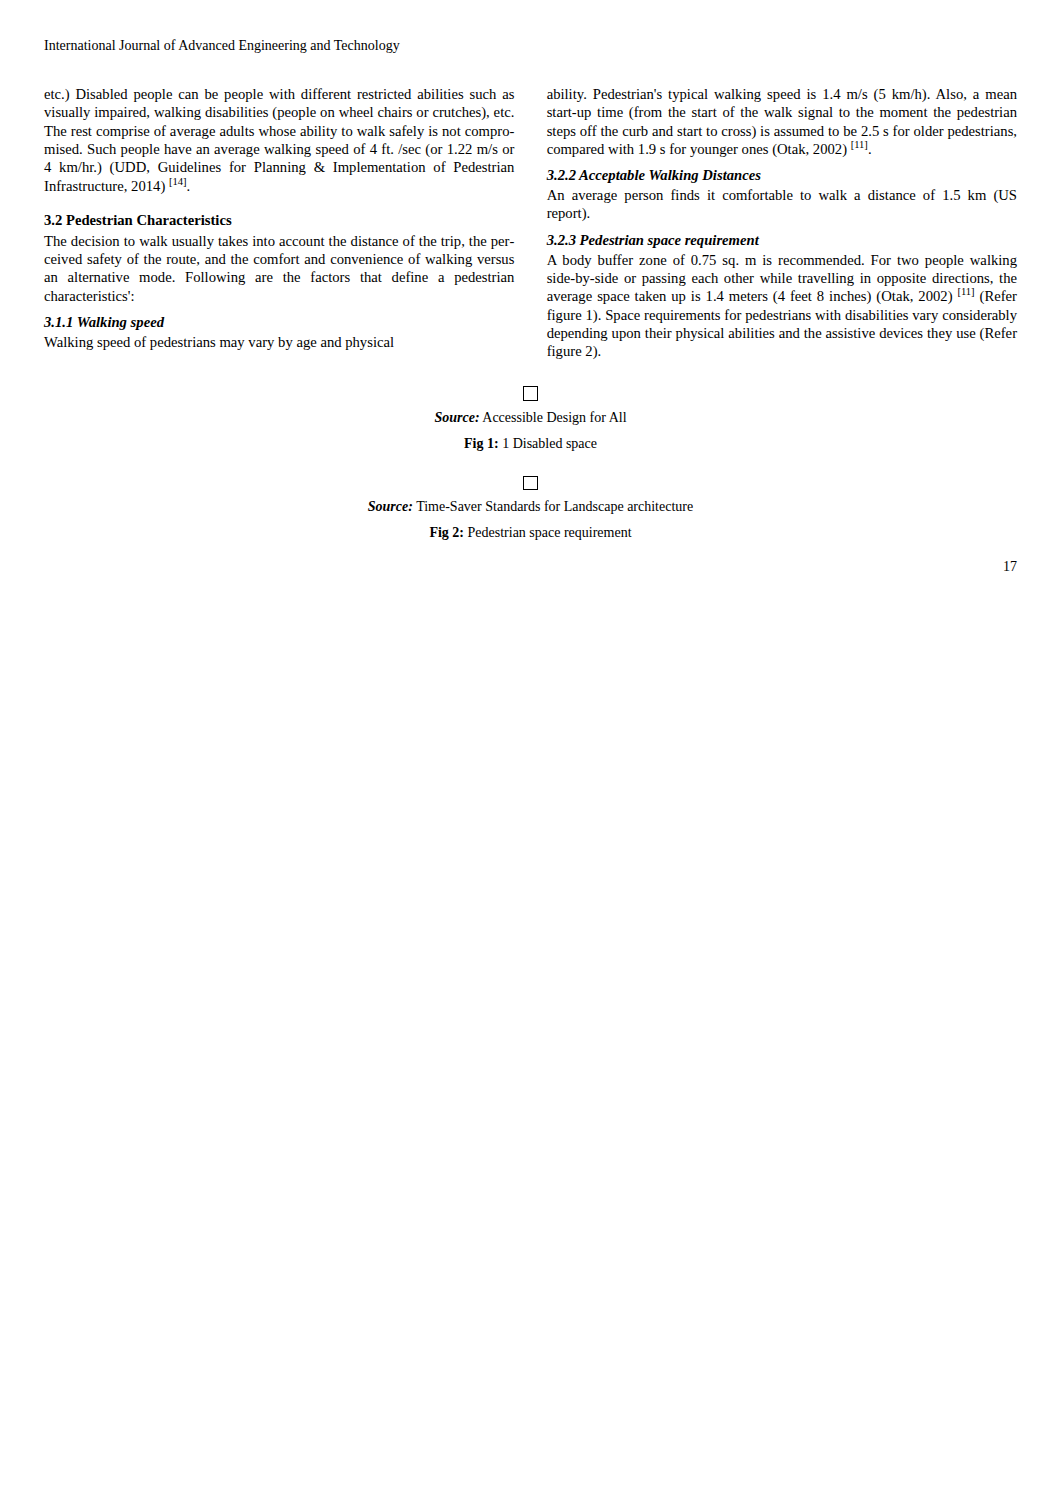International Journal of Advanced Engineering and Technology
etc.) Disabled people can be people with different restricted abilities such as visually impaired, walking disabilities (people on wheel chairs or crutches), etc. The rest comprise of average adults whose ability to walk safely is not compromised. Such people have an average walking speed of 4 ft. /sec (or 1.22 m/s or 4 km/hr.) (UDD, Guidelines for Planning & Implementation of Pedestrian Infrastructure, 2014) [14].
3.2 Pedestrian Characteristics
The decision to walk usually takes into account the distance of the trip, the perceived safety of the route, and the comfort and convenience of walking versus an alternative mode. Following are the factors that define a pedestrian characteristics':
3.1.1 Walking speed
Walking speed of pedestrians may vary by age and physical
ability. Pedestrian's typical walking speed is 1.4 m/s (5 km/h). Also, a mean start-up time (from the start of the walk signal to the moment the pedestrian steps off the curb and start to cross) is assumed to be 2.5 s for older pedestrians, compared with 1.9 s for younger ones (Otak, 2002) [11].
3.2.2 Acceptable Walking Distances
An average person finds it comfortable to walk a distance of 1.5 km (US report).
3.2.3 Pedestrian space requirement
A body buffer zone of 0.75 sq. m is recommended. For two people walking side-by-side or passing each other while travelling in opposite directions, the average space taken up is 1.4 meters (4 feet 8 inches) (Otak, 2002) [11] (Refer figure 1). Space requirements for pedestrians with disabilities vary considerably depending upon their physical abilities and the assistive devices they use (Refer figure 2).
Source: Accessible Design for All
Fig 1: 1 Disabled space
Source: Time-Saver Standards for Landscape architecture
Fig 2: Pedestrian space requirement
17